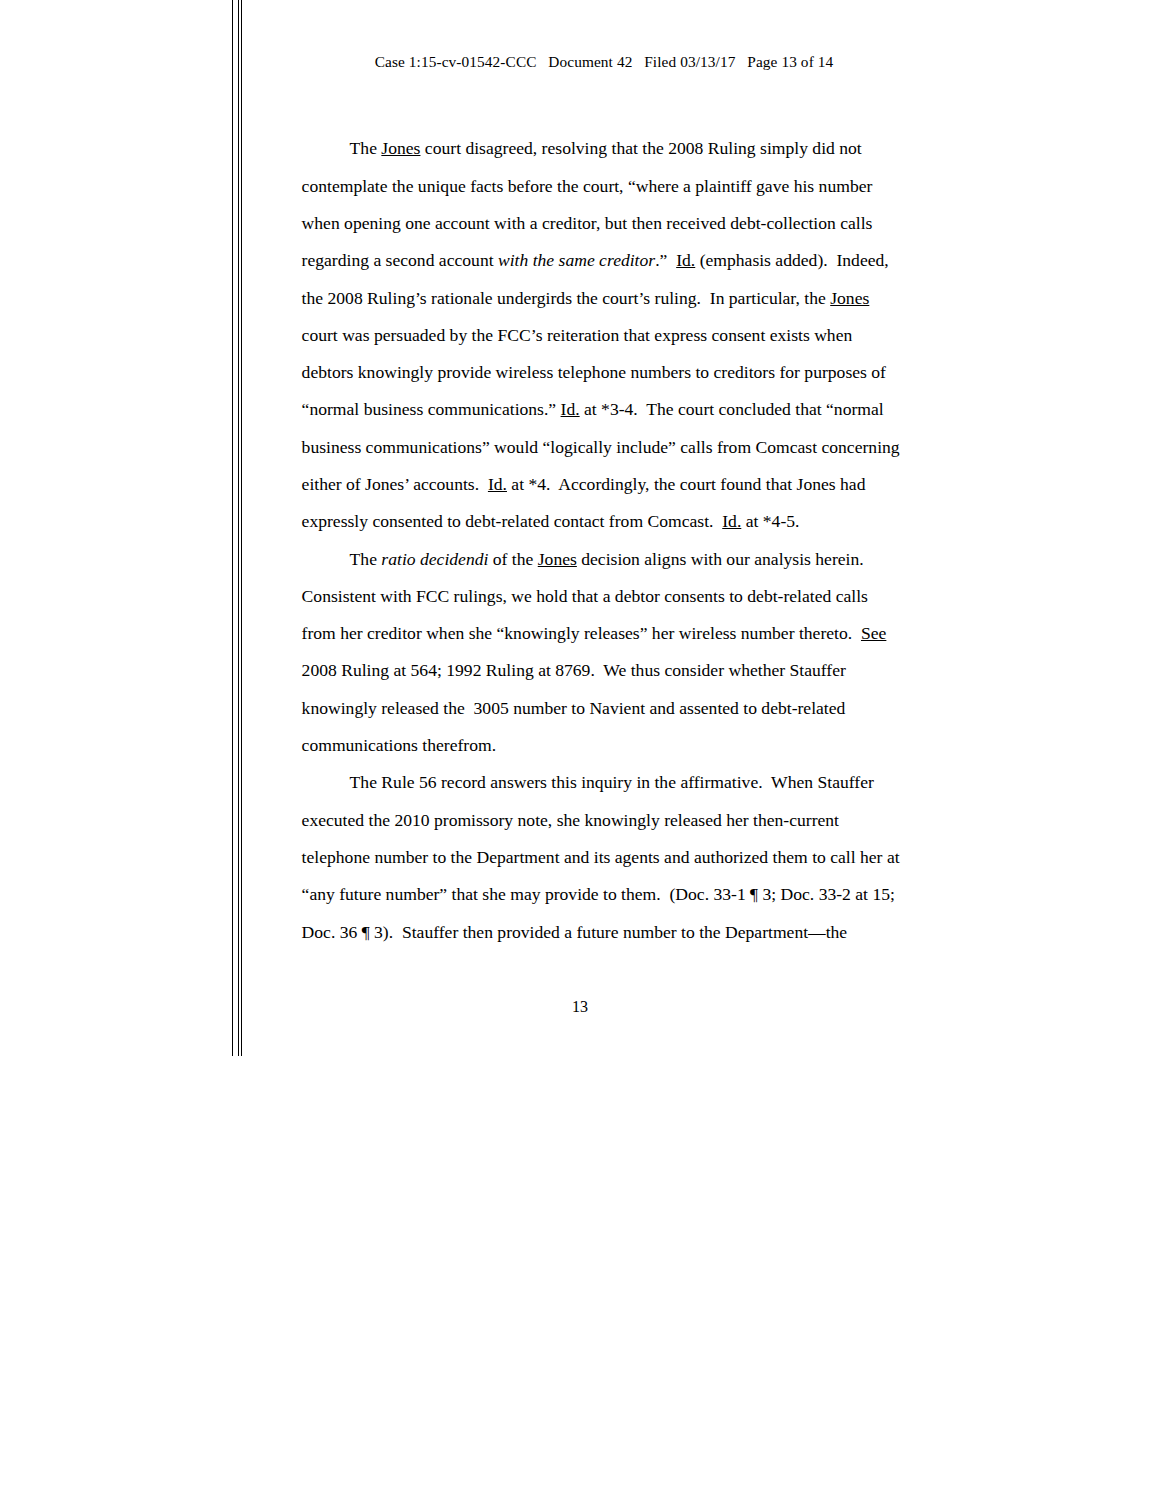Case 1:15-cv-01542-CCC Document 42 Filed 03/13/17 Page 13 of 14
The Jones court disagreed, resolving that the 2008 Ruling simply did not contemplate the unique facts before the court, “where a plaintiff gave his number when opening one account with a creditor, but then received debt-collection calls regarding a second account with the same creditor.” Id. (emphasis added). Indeed, the 2008 Ruling’s rationale undergirds the court’s ruling. In particular, the Jones court was persuaded by the FCC’s reiteration that express consent exists when debtors knowingly provide wireless telephone numbers to creditors for purposes of “normal business communications.” Id. at *3-4. The court concluded that “normal business communications” would “logically include” calls from Comcast concerning either of Jones’ accounts. Id. at *4. Accordingly, the court found that Jones had expressly consented to debt-related contact from Comcast. Id. at *4-5.
The ratio decidendi of the Jones decision aligns with our analysis herein. Consistent with FCC rulings, we hold that a debtor consents to debt-related calls from her creditor when she “knowingly releases” her wireless number thereto. See 2008 Ruling at 564; 1992 Ruling at 8769. We thus consider whether Stauffer knowingly released the 3005 number to Navient and assented to debt-related communications therefrom.
The Rule 56 record answers this inquiry in the affirmative. When Stauffer executed the 2010 promissory note, she knowingly released her then-current telephone number to the Department and its agents and authorized them to call her at “any future number” that she may provide to them. (Doc. 33-1 ¶ 3; Doc. 33-2 at 15; Doc. 36 ¶ 3). Stauffer then provided a future number to the Department—the
13